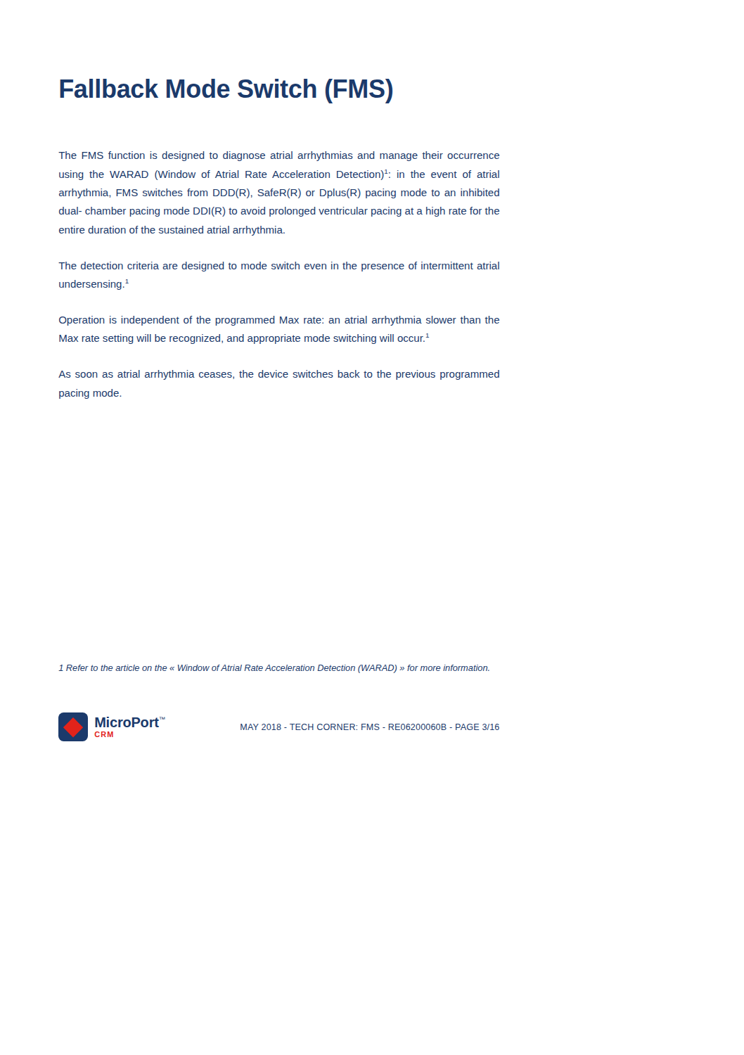Fallback Mode Switch (FMS)
The FMS function is designed to diagnose atrial arrhythmias and manage their occurrence using the WARAD (Window of Atrial Rate Acceleration Detection)1: in the event of atrial arrhythmia, FMS switches from DDD(R), SafeR(R) or Dplus(R) pacing mode to an inhibited dual- chamber pacing mode DDI(R) to avoid prolonged ventricular pacing at a high rate for the entire duration of the sustained atrial arrhythmia.
The detection criteria are designed to mode switch even in the presence of intermittent atrial undersensing.1
Operation is independent of the programmed Max rate: an atrial arrhythmia slower than the Max rate setting will be recognized, and appropriate mode switching will occur.1
As soon as atrial arrhythmia ceases, the device switches back to the previous programmed pacing mode.
1 Refer to the article on the « Window of Atrial Rate Acceleration Detection (WARAD) » for more information.
MicroPort™
CRM
MAY 2018 - TECH CORNER: FMS - RE06200060B - PAGE 3/16